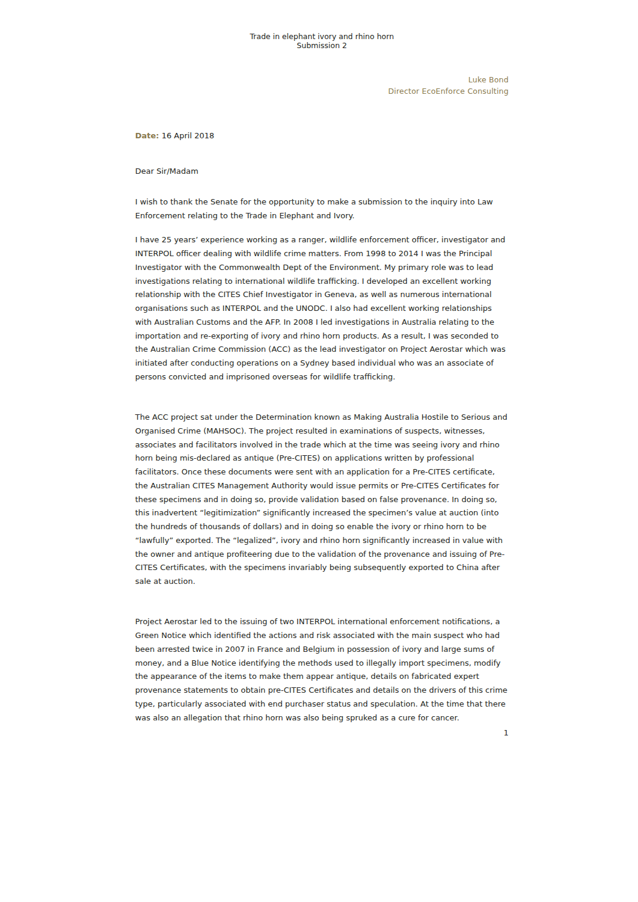Trade in elephant ivory and rhino horn Submission 2
Luke Bond
Director EcoEnforce Consulting
Date: 16 April 2018
Dear Sir/Madam
I wish to thank the Senate for the opportunity to make a submission to the inquiry into Law Enforcement relating to the Trade in Elephant and Ivory.
I have 25 years’ experience working as a ranger, wildlife enforcement officer, investigator and INTERPOL officer dealing with wildlife crime matters. From 1998 to 2014 I was the Principal Investigator with the Commonwealth Dept of the Environment. My primary role was to lead investigations relating to international wildlife trafficking. I developed an excellent working relationship with the CITES Chief Investigator in Geneva, as well as numerous international organisations such as INTERPOL and the UNODC. I also had excellent working relationships with Australian Customs and the AFP. In 2008 I led investigations in Australia relating to the importation and re-exporting of ivory and rhino horn products. As a result, I was seconded to the Australian Crime Commission (ACC) as the lead investigator on Project Aerostar which was initiated after conducting operations on a Sydney based individual who was an associate of persons convicted and imprisoned overseas for wildlife trafficking.
The ACC project sat under the Determination known as Making Australia Hostile to Serious and Organised Crime (MAHSOC). The project resulted in examinations of suspects, witnesses, associates and facilitators involved in the trade which at the time was seeing ivory and rhino horn being mis-declared as antique (Pre-CITES) on applications written by professional facilitators. Once these documents were sent with an application for a Pre-CITES certificate, the Australian CITES Management Authority would issue permits or Pre-CITES Certificates for these specimens and in doing so, provide validation based on false provenance. In doing so, this inadvertent “legitimization” significantly increased the specimen’s value at auction (into the hundreds of thousands of dollars) and in doing so enable the ivory or rhino horn to be “lawfully” exported. The “legalized”, ivory and rhino horn significantly increased in value with the owner and antique profiteering due to the validation of the provenance and issuing of Pre-CITES Certificates, with the specimens invariably being subsequently exported to China after sale at auction.
Project Aerostar led to the issuing of two INTERPOL international enforcement notifications, a Green Notice which identified the actions and risk associated with the main suspect who had been arrested twice in 2007 in France and Belgium in possession of ivory and large sums of money, and a Blue Notice identifying the methods used to illegally import specimens, modify the appearance of the items to make them appear antique, details on fabricated expert provenance statements to obtain pre-CITES Certificates and details on the drivers of this crime type, particularly associated with end purchaser status and speculation. At the time that there was also an allegation that rhino horn was also being spruked as a cure for cancer.
1